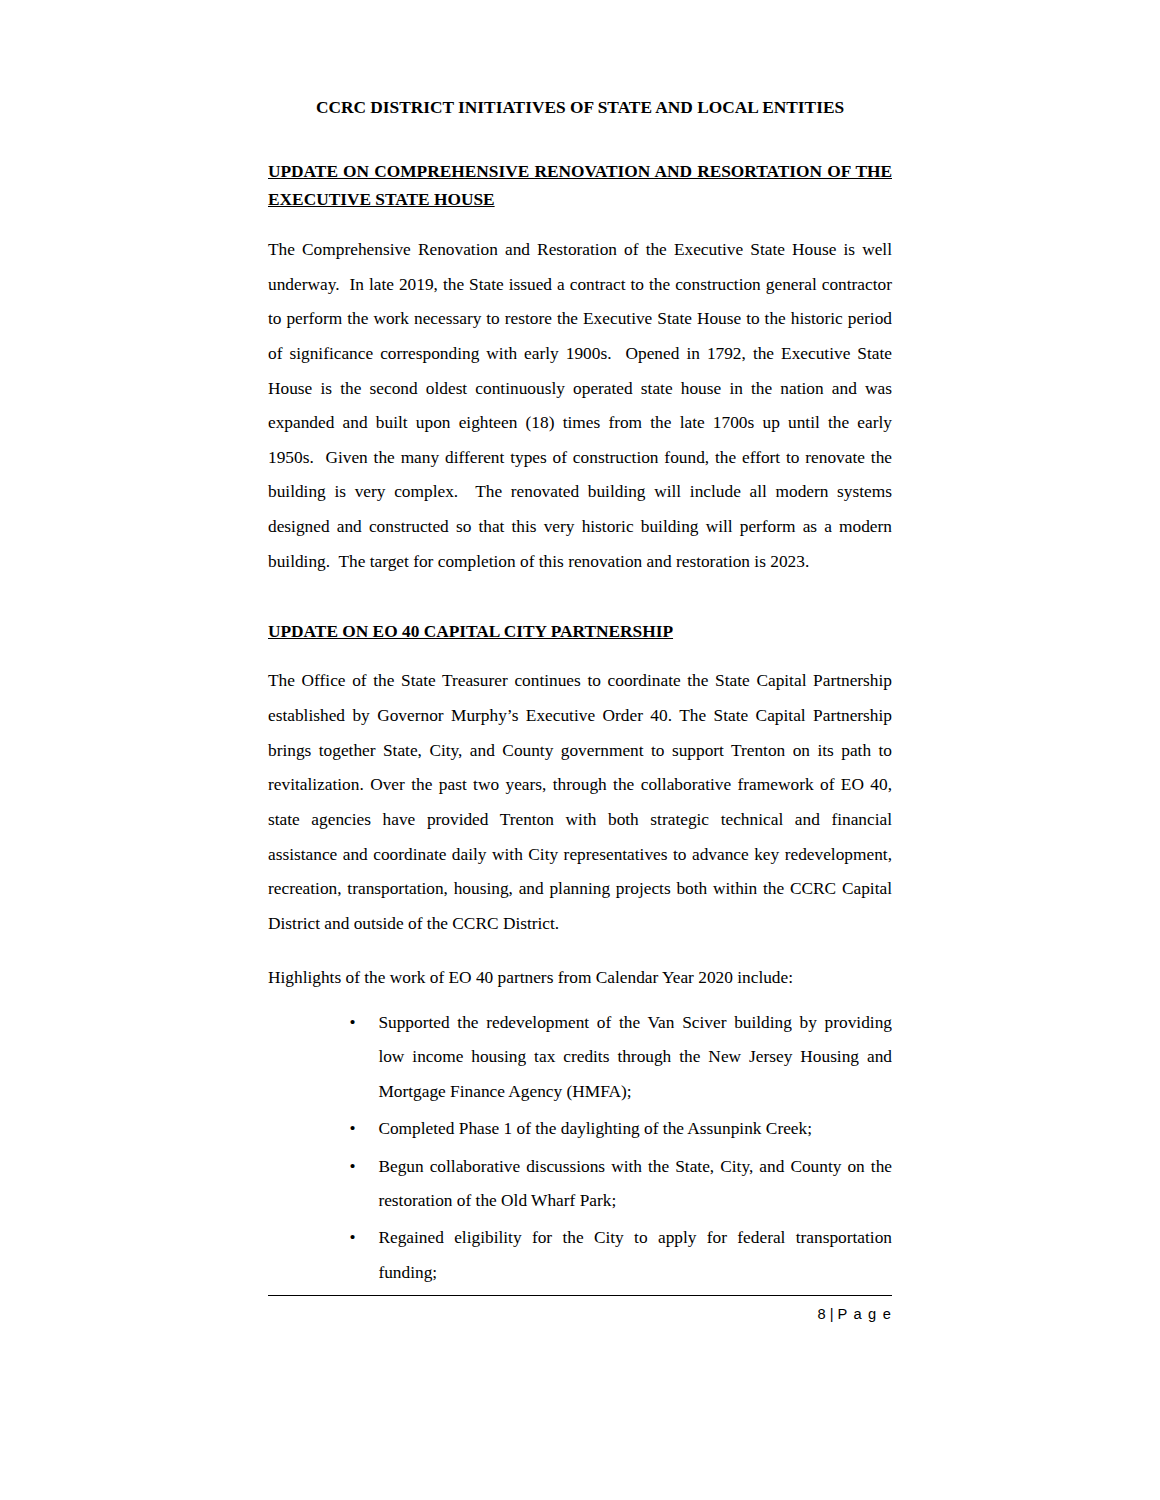CCRC DISTRICT INITIATIVES OF STATE AND LOCAL ENTITIES
UPDATE ON COMPREHENSIVE RENOVATION AND RESORTATION OF THE EXECUTIVE STATE HOUSE
The Comprehensive Renovation and Restoration of the Executive State House is well underway. In late 2019, the State issued a contract to the construction general contractor to perform the work necessary to restore the Executive State House to the historic period of significance corresponding with early 1900s. Opened in 1792, the Executive State House is the second oldest continuously operated state house in the nation and was expanded and built upon eighteen (18) times from the late 1700s up until the early 1950s. Given the many different types of construction found, the effort to renovate the building is very complex. The renovated building will include all modern systems designed and constructed so that this very historic building will perform as a modern building. The target for completion of this renovation and restoration is 2023.
UPDATE ON EO 40 CAPITAL CITY PARTNERSHIP
The Office of the State Treasurer continues to coordinate the State Capital Partnership established by Governor Murphy’s Executive Order 40. The State Capital Partnership brings together State, City, and County government to support Trenton on its path to revitalization. Over the past two years, through the collaborative framework of EO 40, state agencies have provided Trenton with both strategic technical and financial assistance and coordinate daily with City representatives to advance key redevelopment, recreation, transportation, housing, and planning projects both within the CCRC Capital District and outside of the CCRC District.
Highlights of the work of EO 40 partners from Calendar Year 2020 include:
Supported the redevelopment of the Van Sciver building by providing low income housing tax credits through the New Jersey Housing and Mortgage Finance Agency (HMFA);
Completed Phase 1 of the daylighting of the Assunpink Creek;
Begun collaborative discussions with the State, City, and County on the restoration of the Old Wharf Park;
Regained eligibility for the City to apply for federal transportation funding;
8 | P a g e